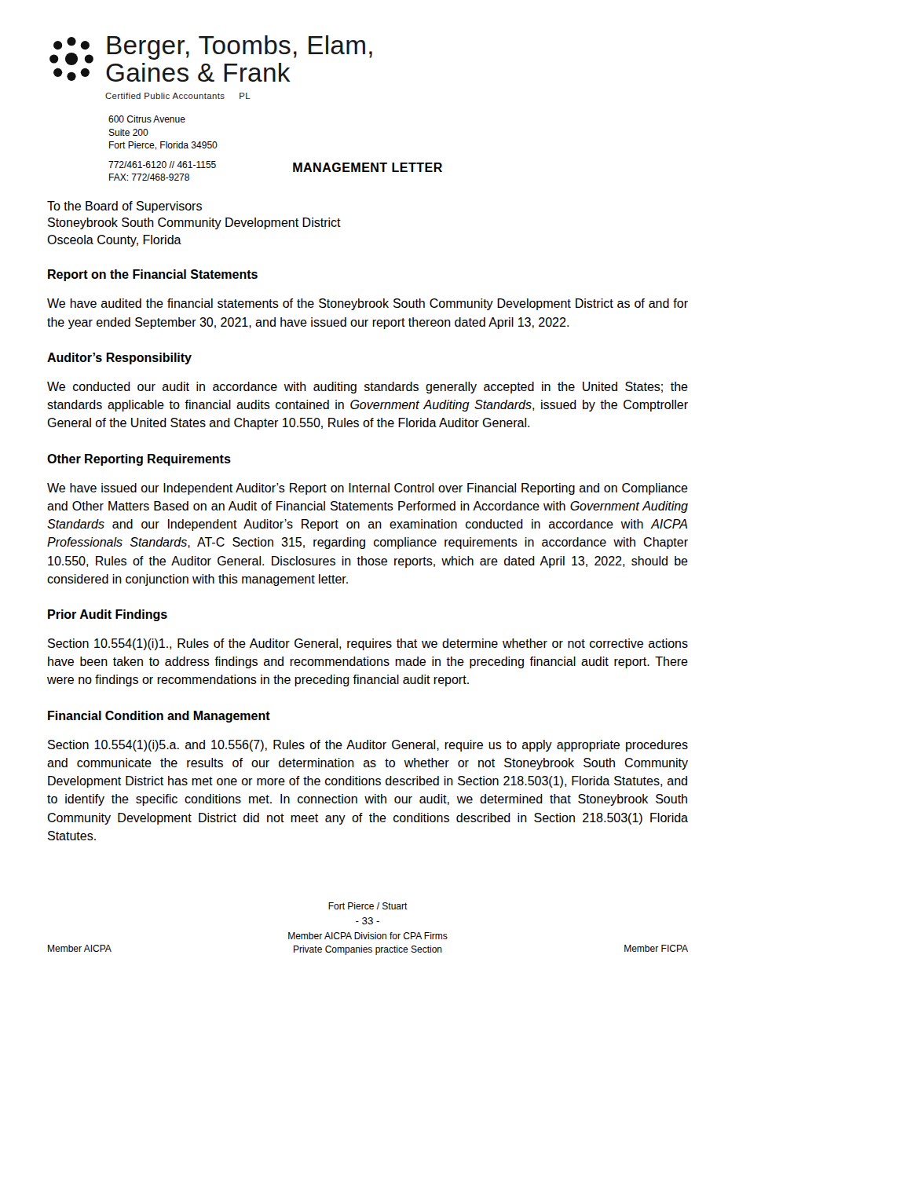Berger, Toombs, Elam,
Gaines & Frank
Certified Public AccountantsPL
600 Citrus Avenue
Suite 200
Fort Pierce, Florida 34950
772/461-6120 // 461-1155
FAX: 772/468-9278
MANAGEMENT LETTER
To the Board of Supervisors
Stoneybrook South Community Development District
Osceola County, Florida
Report on the Financial Statements
We have audited the financial statements of the Stoneybrook South Community Development District as of and for the year ended September 30, 2021, and have issued our report thereon dated April 13, 2022.
Auditor’s Responsibility
We conducted our audit in accordance with auditing standards generally accepted in the United States; the standards applicable to financial audits contained in Government Auditing Standards, issued by the Comptroller General of the United States and Chapter 10.550, Rules of the Florida Auditor General.
Other Reporting Requirements
We have issued our Independent Auditor’s Report on Internal Control over Financial Reporting and on Compliance and Other Matters Based on an Audit of Financial Statements Performed in Accordance with Government Auditing Standards and our Independent Auditor’s Report on an examination conducted in accordance with AICPA Professionals Standards, AT-C Section 315, regarding compliance requirements in accordance with Chapter 10.550, Rules of the Auditor General. Disclosures in those reports, which are dated April 13, 2022, should be considered in conjunction with this management letter.
Prior Audit Findings
Section 10.554(1)(i)1., Rules of the Auditor General, requires that we determine whether or not corrective actions have been taken to address findings and recommendations made in the preceding financial audit report. There were no findings or recommendations in the preceding financial audit report.
Financial Condition and Management
Section 10.554(1)(i)5.a. and 10.556(7), Rules of the Auditor General, require us to apply appropriate procedures and communicate the results of our determination as to whether or not Stoneybrook South Community Development District has met one or more of the conditions described in Section 218.503(1), Florida Statutes, and to identify the specific conditions met. In connection with our audit, we determined that Stoneybrook South Community Development District did not meet any of the conditions described in Section 218.503(1) Florida Statutes.
Fort Pierce / Stuart
- 33 -
Member AICPA
Member AICPA Division for CPA Firms
Private Companies practice Section
Member FICPA